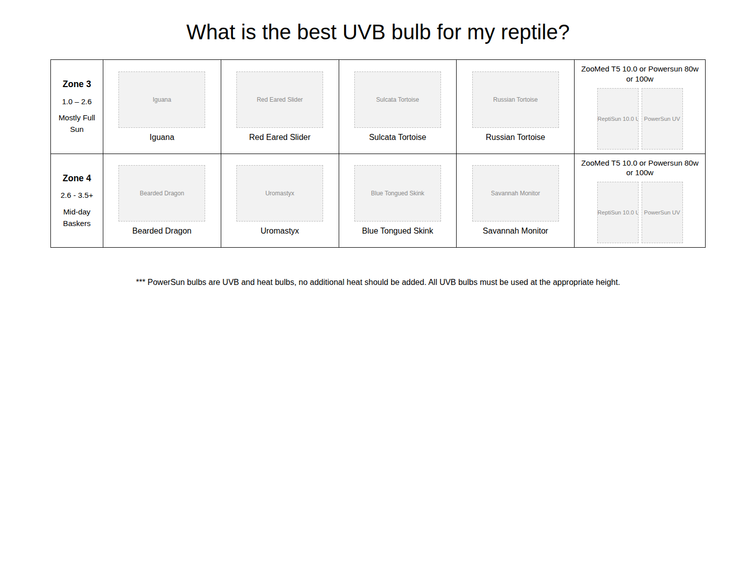What is the best UVB bulb for my reptile?
| Zone 3 1.0 – 2.6 Mostly Full Sun | Iguana Iguana | Red Eared Slider Red Eared Slider | Sulcata Tortoise Sulcata Tortoise | Russian Tortoise Russian Tortoise | ZooMed T5 10.0 or Powersun 80w or 100w ReptiSun 10.0 UVB PowerSun UV |
| Zone 4 2.6 - 3.5+ Mid-day Baskers | Bearded Dragon Bearded Dragon | Uromastyx Uromastyx | Blue Tongued Skink Blue Tongued Skink | Savannah Monitor Savannah Monitor | ZooMed T5 10.0 or Powersun 80w or 100w ReptiSun 10.0 UVB PowerSun UV |
*** PowerSun bulbs are UVB and heat bulbs, no additional heat should be added. All UVB bulbs must be used at the appropriate height.